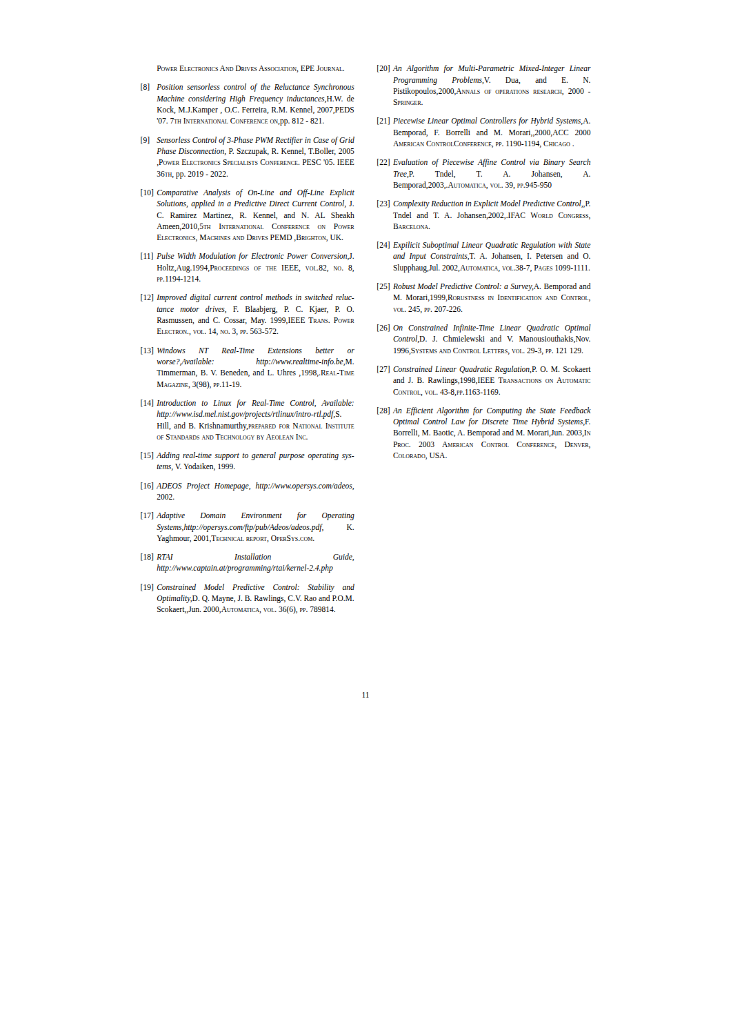Power Electronics And Drives Association, EPE Journal.
[8]
Position sensorless control of the Reluctance Synchronous Machine considering High Frequency inductances, H.W. de Kock, M.J.Kamper , O.C. Ferreira, R.M. Kennel, 2007,PEDS '07. 7th International Conference on,pp. 812 - 821.
[9]
Sensorless Control of 3-Phase PWM Rectifier in Case of Grid Phase Disconnection, P. Szczupak, R. Kennel, T.Boller, 2005 ,Power Electronics Specialists Conference. PESC '05. IEEE 36th, pp. 2019 - 2022.
[10]
Comparative Analysis of On-Line and Off-Line Explicit Solutions, applied in a Predictive Direct Current Control, J. C. Ramirez Martinez, R. Kennel, and N. AL Sheakh Ameen,2010,5th International Conference on Power Electronics, Machines and Drives PEMD ,Brighton, UK.
[11]
Pulse Width Modulation for Electronic Power Conversion, J. Holtz,Aug.1994,Proceedings of the IEEE, vol.82, no. 8, pp.1194-1214.
[12]
Improved digital current control methods in switched reluctance motor drives, F. Blaabjerg, P. C. Kjaer, P. O. Rasmussen, and C. Cossar, May. 1999,IEEE Trans. Power Electron., vol. 14, no. 3, pp. 563-572.
[13]
Windows NT Real-Time Extensions better or worse?,Available: http://www.realtime-info.be, M. Timmerman, B. V. Beneden, and L. Uhres ,1998,.Real-Time Magazine, 3(98), pp.11-19.
[14]
Introduction to Linux for Real-Time Control, Available: http://www.isd.mel.nist.gov/projects/rtlinux/intro-rtl.pdf, S. Hill, and B. Krishnamurthy,prepared for National Institute of Standards and Technology by Aeolean Inc.
[15]
Adding real-time support to general purpose operating systems, V. Yodaiken, 1999.
[16]
ADEOS Project Homepage, http://www.opersys.com/adeos, 2002.
[17]
Adaptive Domain Environment for Operating Systems,http://opersys.com/ftp/pub/Adeos/adeos.pdf, K. Yaghmour, 2001,Technical report, OperSys.com.
[18]
RTAI Installation Guide, http://www.captain.at/programming/rtai/kernel-2.4.php
[19]
Constrained Model Predictive Control: Stability and Optimality, D. Q. Mayne, J. B. Rawlings, C.V. Rao and P.O.M. Scokaert,,Jun. 2000,Automatica, vol. 36(6), pp. 789814.
[20]
An Algorithm for Multi-Parametric Mixed-Integer Linear Programming Problems, V. Dua, and E. N. Pistikopoulos,2000,Annals of operations research, 2000 - Springer.
[21]
Piecewise Linear Optimal Controllers for Hybrid Systems, A. Bemporad, F. Borrelli and M. Morari,,2000,ACC 2000 American ControlConference, pp. 1190-1194, Chicago .
[22]
Evaluation of Piecewise Affine Control via Binary Search Tree, P. Tndel, T. A. Johansen, A. Bemporad,2003,.Automatica, vol. 39, pp.945-950
[23]
Complexity Reduction in Explicit Model Predictive Control,,P. Tndel and T. A. Johansen,2002,.IFAC World Congress, Barcelona.
[24]
Expilicit Suboptimal Linear Quadratic Regulation with State and Input Constraints, T. A. Johansen, I. Petersen and O. Slupphaug,Jul. 2002,Automatica, vol.38-7, Pages 1099-1111.
[25]
Robust Model Predictive Control: a Survey, A. Bemporad and M. Morari,1999,Robustness in Identification and Control, vol. 245, pp. 207-226.
[26]
On Constrained Infinite-Time Linear Quadratic Optimal Control, D. J. Chmielewski and V. Manousiouthakis,Nov. 1996,Systems and Control Letters, vol. 29-3, pp. 121 129.
[27]
Constrained Linear Quadratic Regulation, P. O. M. Scokaert and J. B. Rawlings,1998,IEEE Transactions on Automatic Control, vol. 43-8,pp.1163-1169.
[28]
An Efficient Algorithm for Computing the State Feedback Optimal Control Law for Discrete Time Hybrid Systems, F. Borrelli, M. Baotic, A. Bemporad and M. Morari,Jun. 2003,In Proc. 2003 American Control Conference, Denver, Colorado, USA.
11